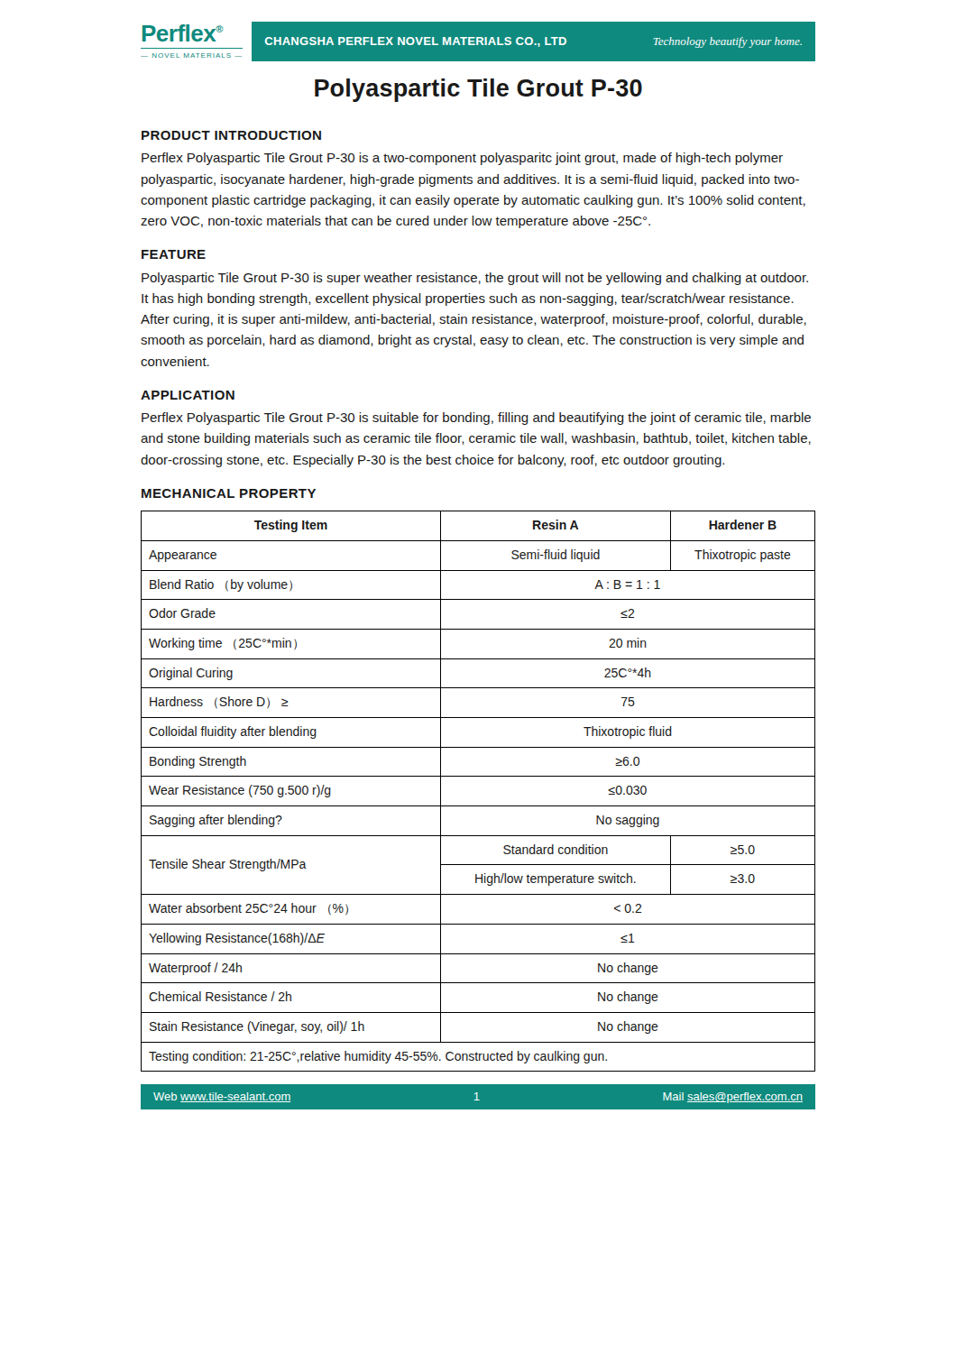Perflex®
— NOVEL MATERIALS —
CHANGSHA PERFLEX NOVEL MATERIALS CO., LTD Technology beautify your home.
Polyaspartic Tile Grout P-30
PRODUCT INTRODUCTION
Perflex Polyaspartic Tile Grout P-30 is a two-component polyasparitc joint grout, made of high-tech polymer polyaspartic, isocyanate hardener, high-grade pigments and additives. It is a semi-fluid liquid, packed into two-component plastic cartridge packaging, it can easily operate by automatic caulking gun. It’s 100% solid content, zero VOC, non-toxic materials that can be cured under low temperature above -25C°.
FEATURE
Polyaspartic Tile Grout P-30 is super weather resistance, the grout will not be yellowing and chalking at outdoor. It has high bonding strength, excellent physical properties such as non-sagging, tear/scratch/wear resistance. After curing, it is super anti-mildew, anti-bacterial, stain resistance, waterproof, moisture-proof, colorful, durable, smooth as porcelain, hard as diamond, bright as crystal, easy to clean, etc. The construction is very simple and convenient.
APPLICATION
Perflex Polyaspartic Tile Grout P-30 is suitable for bonding, filling and beautifying the joint of ceramic tile, marble and stone building materials such as ceramic tile floor, ceramic tile wall, washbasin, bathtub, toilet, kitchen table, door-crossing stone, etc. Especially P-30 is the best choice for balcony, roof, etc outdoor grouting.
MECHANICAL PROPERTY
| Testing Item | Resin A | Hardener B |
| --- | --- | --- |
| Appearance | Semi-fluid liquid | Thixotropic paste |
| Blend Ratio （by volume） | A : B = 1 : 1 |
| Odor Grade | ≤2 |
| Working time （25C°*min） | 20 min |
| Original Curing | 25C°*4h |
| Hardness （Shore D） ≥ | 75 |
| Colloidal fluidity after blending | Thixotropic fluid |
| Bonding Strength | ≥6.0 |
| Wear Resistance (750 g.500 r)/g | ≤0.030 |
| Sagging after blending? | No sagging |
| Tensile Shear Strength/MPa | Standard condition | ≥5.0 |
| High/low temperature switch. | ≥3.0 |
| Water absorbent 25C°24 hour （%） | < 0.2 |
| Yellowing Resistance(168h)/Δ E | ≤1 |
| Waterproof / 24h | No change |
| Chemical Resistance / 2h | No change |
| Stain Resistance (Vinegar, soy, oil)/ 1h | No change |
| Testing condition: 21-25C°,relative humidity 45-55%. Constructed by caulking gun. |
Web www.tile-sealant.com 1 Mail sales@perflex.com.cn